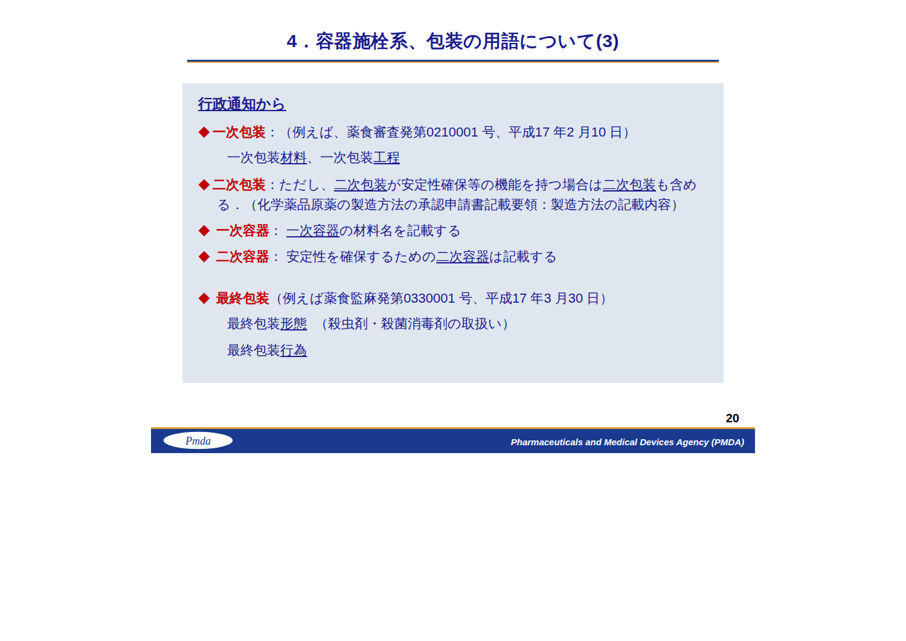4．容器施栓系、包装の用語について(3)
行政通知から
◆一次包装：（例えば、薬食審査発第0210001 号、平成17 年2 月10 日）
一次包装材料、一次包装工程
◆二次包装：ただし、二次包装が安定性確保等の機能を持つ場合は二次包装も含める．（化学薬品原薬の製造方法の承認申請書記載要領：製造方法の記載内容）
◆ 一次容器： 一次容器の材料名を記載する
◆ 二次容器： 安定性を確保するための二次容器は記載する
◆ 最終包装（例えば薬食監麻発第0330001 号、平成17 年3 月30 日）
最終包装形態 （殺虫剤・殺菌消毒剤の取扱い）
最終包装行為
20
Pharmaceuticals and Medical Devices Agency (PMDA)
Pmda